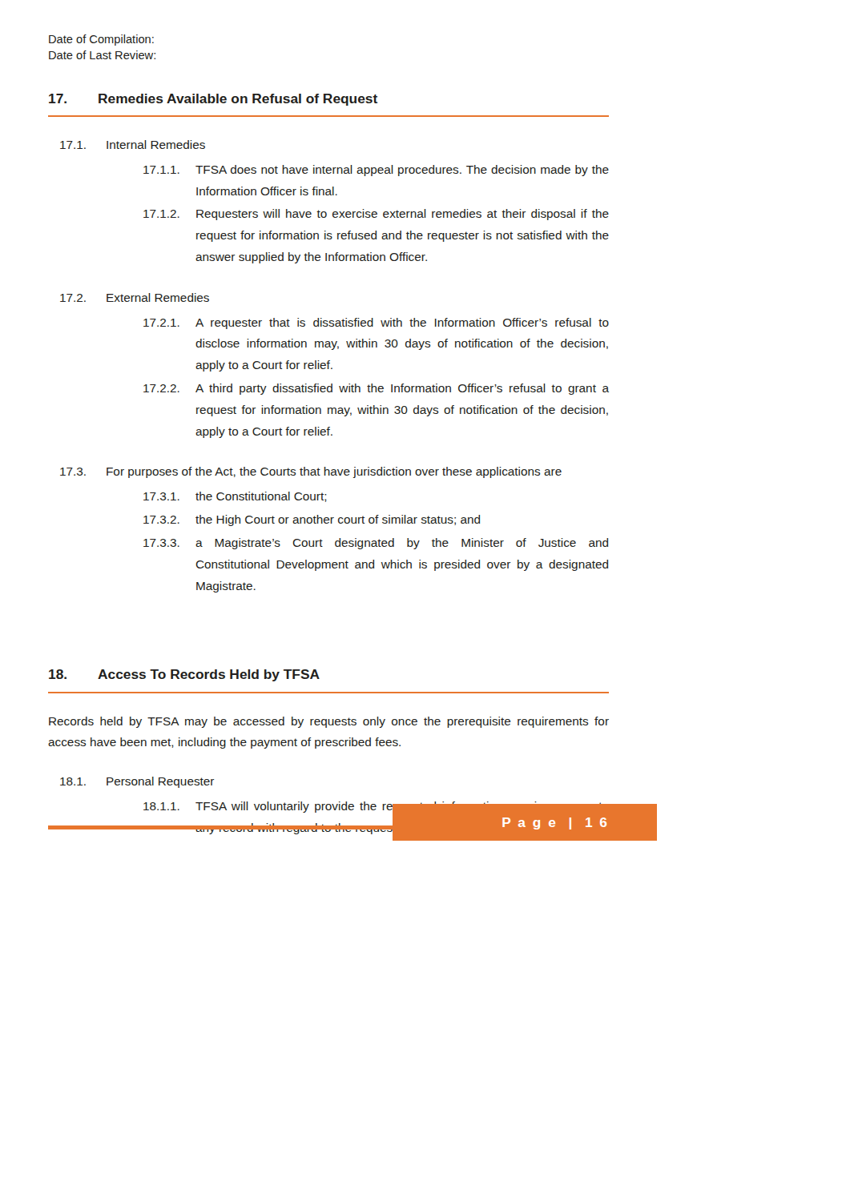Date of Compilation:
Date of Last Review:
17. Remedies Available on Refusal of Request
17.1.
Internal Remedies
17.1.1.
TFSA does not have internal appeal procedures. The decision made by the Information Officer is final.
17.1.2.
Requesters will have to exercise external remedies at their disposal if the request for information is refused and the requester is not satisfied with the answer supplied by the Information Officer.
17.2.
External Remedies
17.2.1.
A requester that is dissatisfied with the Information Officer’s refusal to disclose information may, within 30 days of notification of the decision, apply to a Court for relief.
17.2.2.
A third party dissatisfied with the Information Officer’s refusal to grant a request for information may, within 30 days of notification of the decision, apply to a Court for relief.
17.3.
For purposes of the Act, the Courts that have jurisdiction over these applications are
17.3.1.
the Constitutional Court;
17.3.2.
the High Court or another court of similar status; and
17.3.3.
a Magistrate’s Court designated by the Minister of Justice and Constitutional Development and which is presided over by a designated Magistrate.
18. Access To Records Held by TFSA
Records held by TFSA may be accessed by requests only once the prerequisite requirements for access have been met, including the payment of prescribed fees.
18.1.
Personal Requester
18.1.1.
TFSA will voluntarily provide the requested information, or give access to any record with regard to the requester’s personal information.
P a g e | 1 6